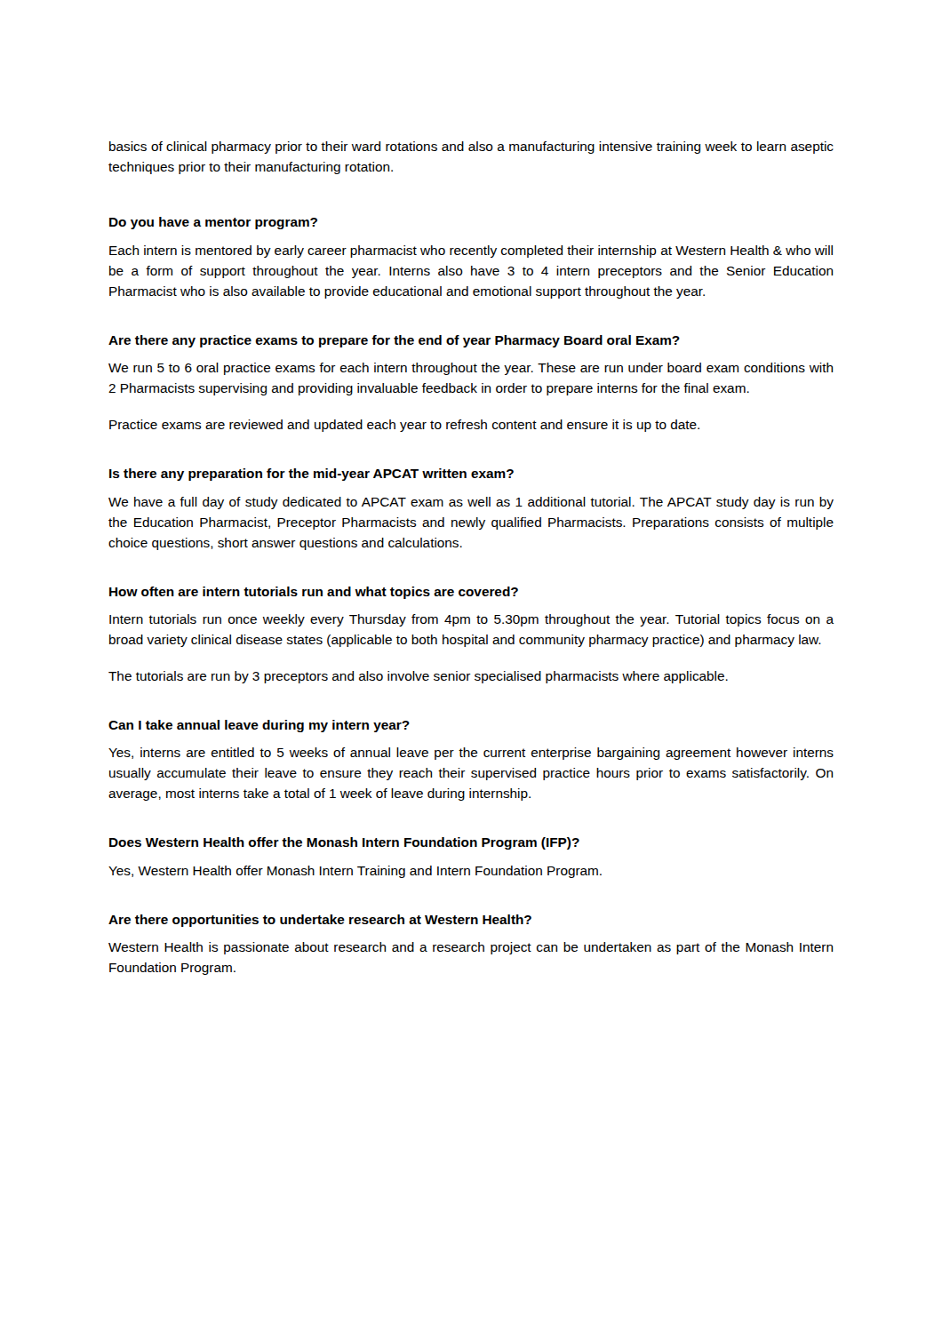basics of clinical pharmacy prior to their ward rotations and also a manufacturing intensive training week to learn aseptic techniques prior to their manufacturing rotation.
Do you have a mentor program?
Each intern is mentored by early career pharmacist who recently completed their internship at Western Health & who will be a form of support throughout the year. Interns also have 3 to 4 intern preceptors and the Senior Education Pharmacist who is also available to provide educational and emotional support throughout the year.
Are there any practice exams to prepare for the end of year Pharmacy Board oral Exam?
We run 5 to 6 oral practice exams for each intern throughout the year. These are run under board exam conditions with 2 Pharmacists supervising and providing invaluable feedback in order to prepare interns for the final exam.
Practice exams are reviewed and updated each year to refresh content and ensure it is up to date.
Is there any preparation for the mid-year APCAT written exam?
We have a full day of study dedicated to APCAT exam as well as 1 additional tutorial. The APCAT study day is run by the Education Pharmacist, Preceptor Pharmacists and newly qualified Pharmacists. Preparations consists of multiple choice questions, short answer questions and calculations.
How often are intern tutorials run and what topics are covered?
Intern tutorials run once weekly every Thursday from 4pm to 5.30pm throughout the year. Tutorial topics focus on a broad variety clinical disease states (applicable to both hospital and community pharmacy practice) and pharmacy law.
The tutorials are run by 3 preceptors and also involve senior specialised pharmacists where applicable.
Can I take annual leave during my intern year?
Yes, interns are entitled to 5 weeks of annual leave per the current enterprise bargaining agreement however interns usually accumulate their leave to ensure they reach their supervised practice hours prior to exams satisfactorily. On average, most interns take a total of 1 week of leave during internship.
Does Western Health offer the Monash Intern Foundation Program (IFP)?
Yes, Western Health offer Monash Intern Training and Intern Foundation Program.
Are there opportunities to undertake research at Western Health?
Western Health is passionate about research and a research project can be undertaken as part of the Monash Intern Foundation Program.